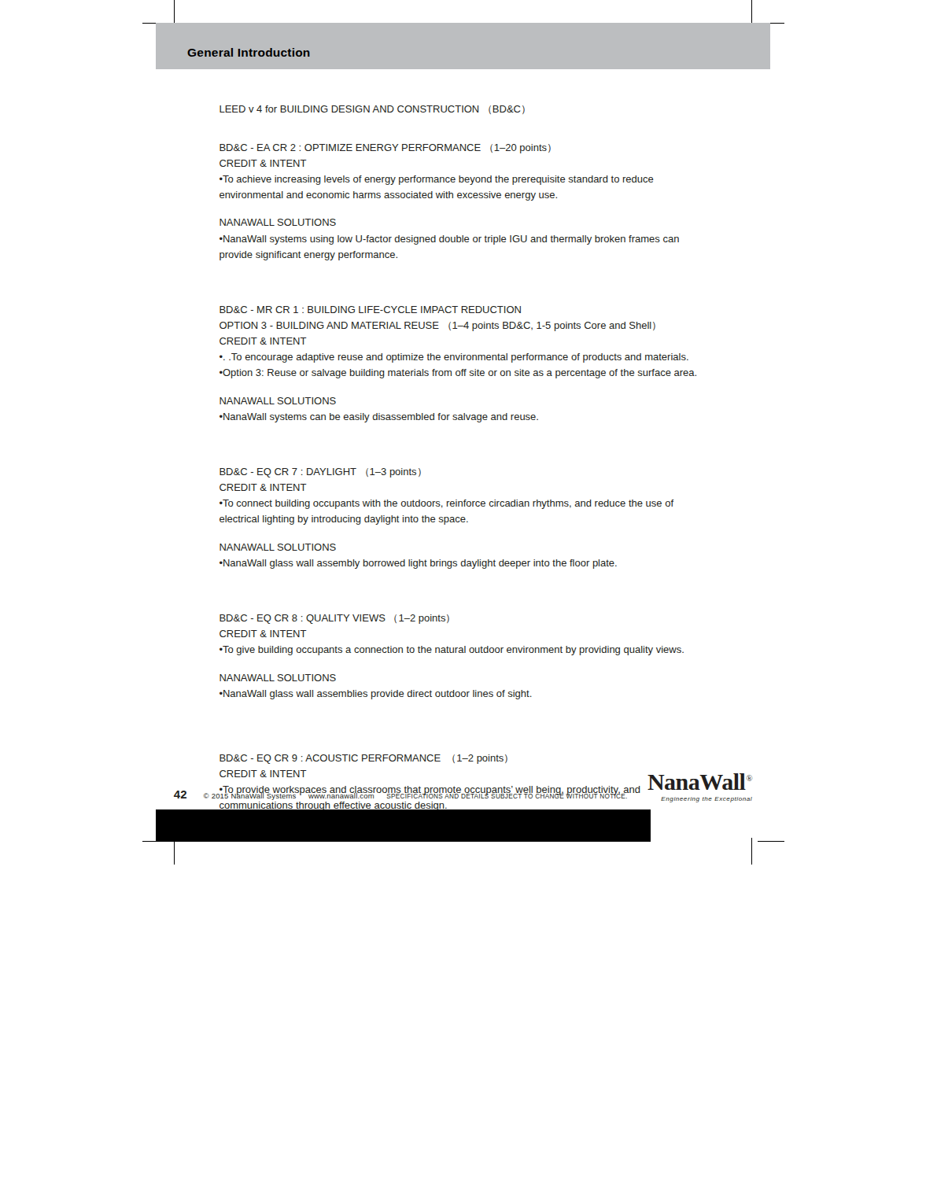General Introduction
LEED v 4 for BUILDING DESIGN AND CONSTRUCTION （BD&C）
BD&C - EA CR 2 : OPTIMIZE ENERGY PERFORMANCE （1–20 points）
CREDIT & INTENT
•To achieve increasing levels of energy performance beyond the prerequisite standard to reduce environmental and economic harms associated with excessive energy use.
NANAWALL SOLUTIONS
•NanaWall systems using low U-factor designed double or triple IGU and thermally broken frames can provide significant energy performance.
BD&C - MR CR 1 : BUILDING LIFE-CYCLE IMPACT REDUCTION
OPTION 3 - BUILDING AND MATERIAL REUSE （1–4 points BD&C, 1-5 points Core and Shell）
CREDIT & INTENT
•. .To encourage adaptive reuse and optimize the environmental performance of products and materials.
•Option 3: Reuse or salvage building materials from off site or on site as a percentage of the surface area.
NANAWALL SOLUTIONS
•NanaWall systems can be easily disassembled for salvage and reuse.
BD&C - EQ CR 7 : DAYLIGHT （1–3 points）
CREDIT & INTENT
•To connect building occupants with the outdoors, reinforce circadian rhythms, and reduce the use of electrical lighting by introducing daylight into the space.
NANAWALL SOLUTIONS
•NanaWall glass wall assembly borrowed light brings daylight deeper into the floor plate.
BD&C - EQ CR 8 : QUALITY VIEWS （1–2 points）
CREDIT & INTENT
•To give building occupants a connection to the natural outdoor environment by providing quality views.
NANAWALL SOLUTIONS
•NanaWall glass wall assemblies provide direct outdoor lines of sight.
BD&C - EQ CR 9 : ACOUSTIC PERFORMANCE （1–2 points）
CREDIT & INTENT
•To provide workspaces and classrooms that promote occupants’ well being, productivity, and communications through effective acoustic design.
NANAWALL SOLUTIONS
42 © 2015 NanaWall Systems www.nanawall.com SPECIFICATIONS AND DETAILS SUBJECT TO CHANGE WITHOUT NOTICE.
NanaWall®
Engineering the Exceptional